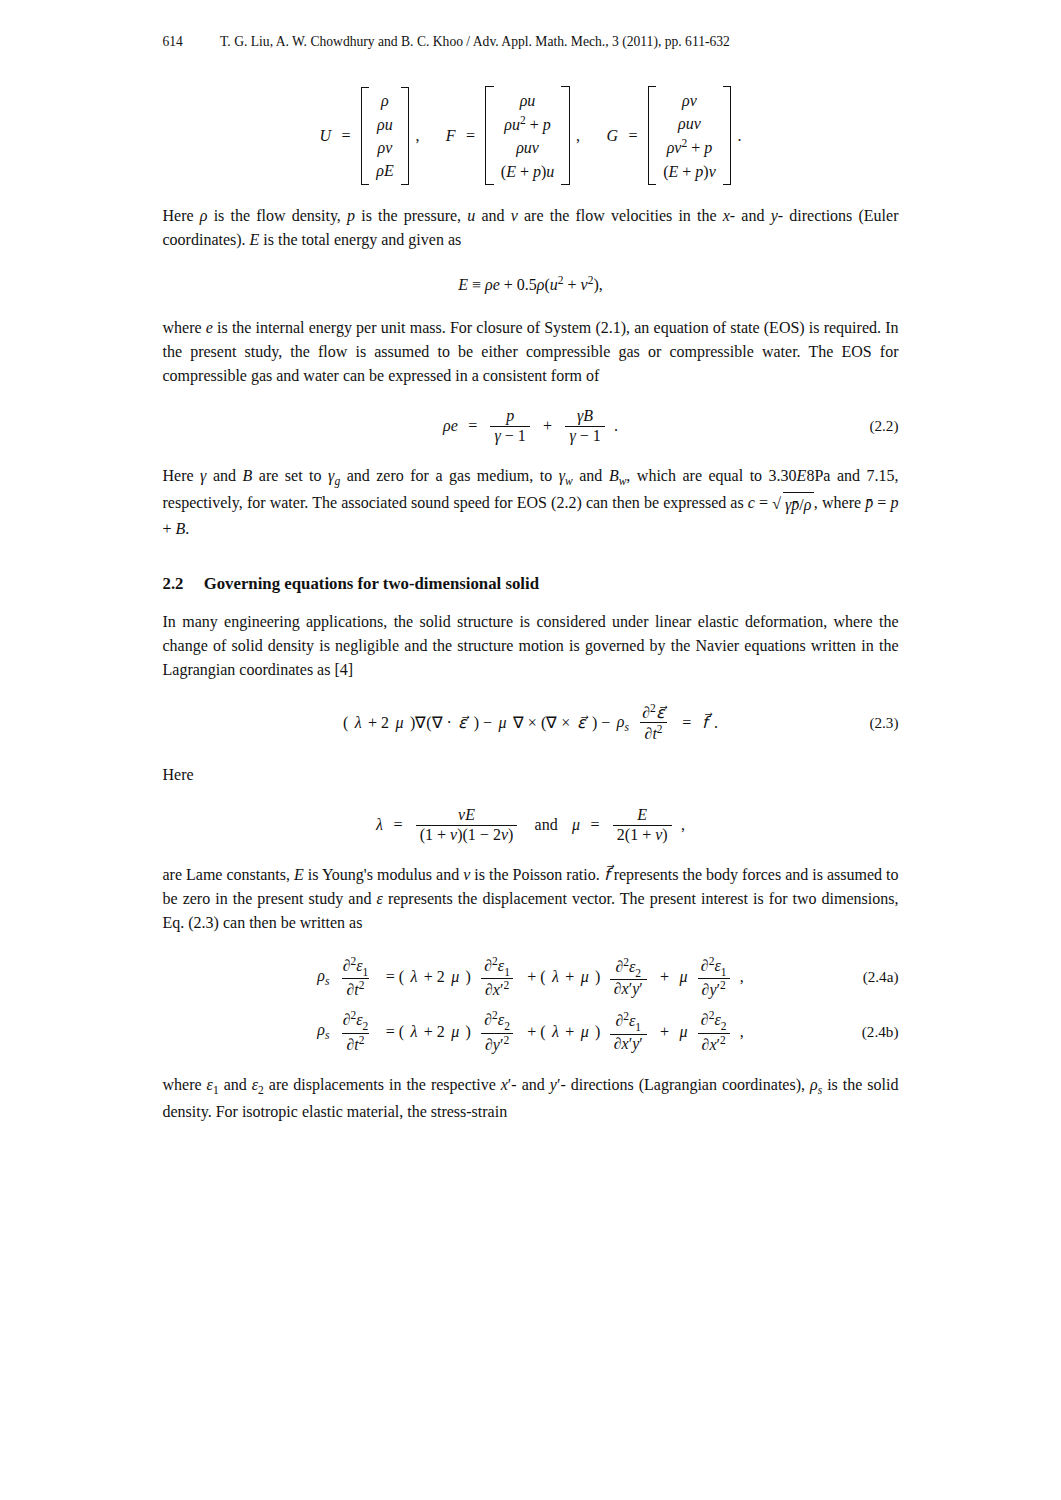614 T. G. Liu, A. W. Chowdhury and B. C. Khoo / Adv. Appl. Math. Mech., 3 (2011), pp. 611-632
U = ρ ρu ρv ρE , F = ρu ρu2 + p ρuv (E + p)u , G = ρv ρuv ρv2 + p (E + p)v .
Here ρ is the flow density, p is the pressure, u and v are the flow velocities in the x- and y- directions (Euler coordinates). E is the total energy and given as
E ≡ ρe + 0.5ρ(u2 + v2),
where e is the internal energy per unit mass. For closure of System (2.1), an equation of state (EOS) is required. In the present study, the flow is assumed to be either compressible gas or compressible water. The EOS for compressible gas and water can be expressed in a consistent form of
ρe = p γ − 1 + γB γ − 1 . (2.2)
Here γ and B are set to γg and zero for a gas medium, to γw and Bw, which are equal to 3.30E8Pa and 7.15, respectively, for water. The associated sound speed for EOS (2.2) can then be expressed as c = √γp̄/ρ, where p̄ = p + B.
2.2 Governing equations for two-dimensional solid
In many engineering applications, the solid structure is considered under linear elastic deformation, where the change of solid density is negligible and the structure motion is governed by the Navier equations written in the Lagrangian coordinates as [4]
(λ + 2μ)∇(∇ · ε⃗) − μ∇ × (∇ × ε⃗) − ρs ∂2ε⃗ ∂t2 = f⃗. (2.3)
Here
λ = νE (1 + ν)(1 − 2ν) and μ = E 2(1 + ν) ,
are Lame constants, E is Young's modulus and ν is the Poisson ratio. f⃗ represents the body forces and is assumed to be zero in the present study and ε represents the displacement vector. The present interest is for two dimensions, Eq. (2.3) can then be written as
ρs ∂2ε1 ∂t2 = (λ + 2μ) ∂2ε1 ∂x′2 + (λ + μ) ∂2ε2 ∂x′y′ + μ ∂2ε1 ∂y′2 , (2.4a)
ρs ∂2ε2 ∂t2 = (λ + 2μ) ∂2ε2 ∂y′2 + (λ + μ) ∂2ε1 ∂x′y′ + μ ∂2ε2 ∂x′2 , (2.4b)
where ε1 and ε2 are displacements in the respective x′- and y′- directions (Lagrangian coordinates), ρs is the solid density. For isotropic elastic material, the stress-strain